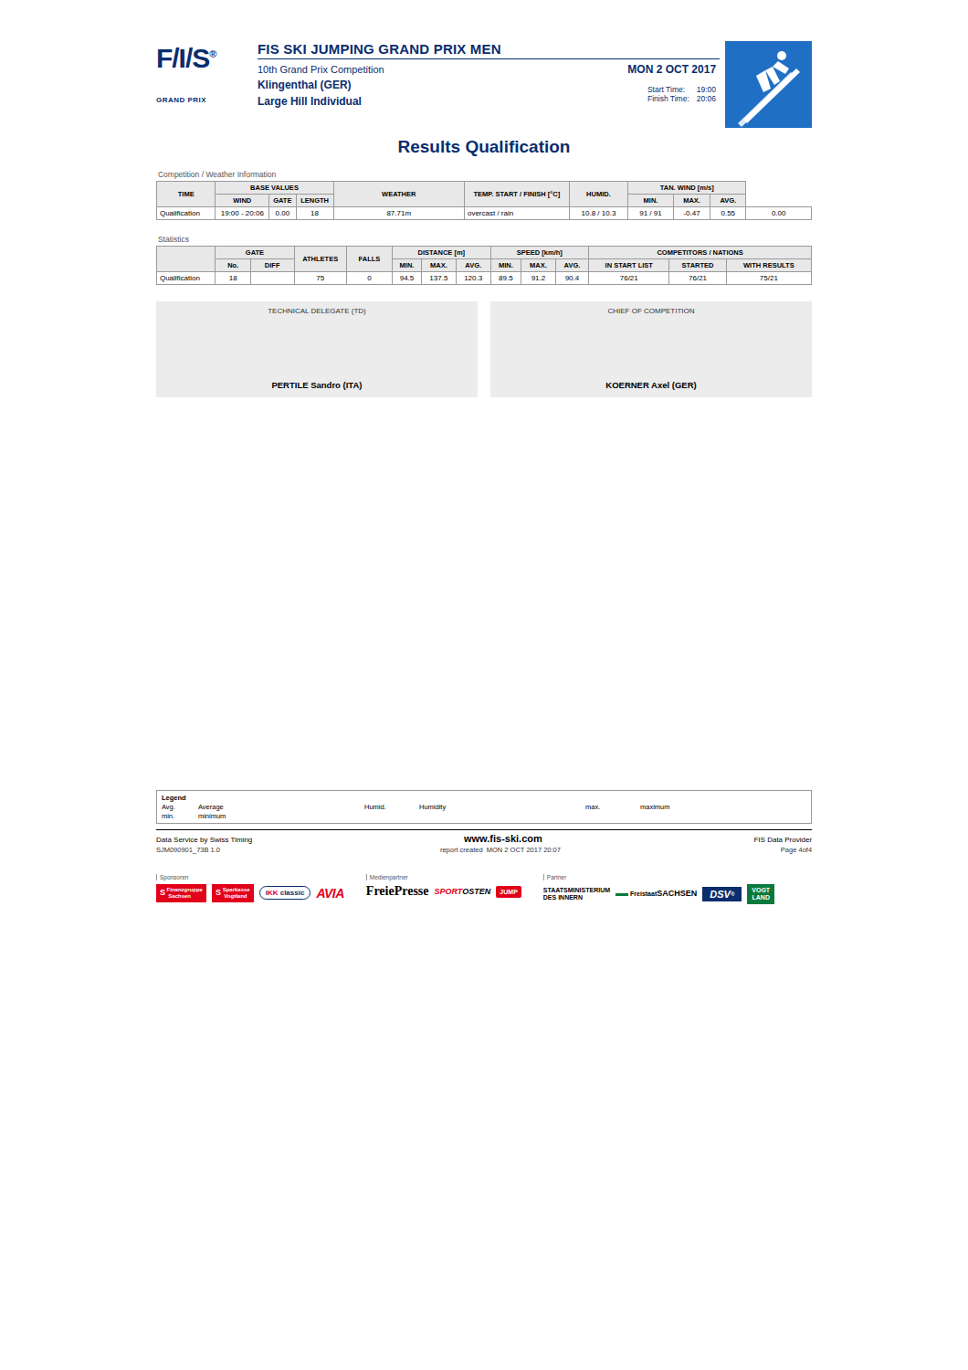F/I/S®
GRAND PRIX
FIS SKI JUMPING GRAND PRIX MEN
10th Grand Prix Competition
Klingenthal (GER)
Large Hill Individual
MON 2 OCT 2017
| Start Time: | 19:00 |
| Finish Time: | 20:06 |
Results Qualification
Competition / Weather Information
| TIME | BASE VALUES | WEATHER | TEMP. START / FINISH [°C] | HUMID. | TAN. WIND [m/s] |
| --- | --- | --- | --- | --- | --- |
| WIND | GATE | LENGTH | MIN. | MAX. | AVG. |
| Qualification | 19:00 - 20:06 | 0.00 | 18 | 87.71m | overcast / rain | 10.8 / 10.3 | 91 / 91 | -0.47 | 0.55 | 0.00 |
Statistics
| | GATE | ATHLETES | FALLS | DISTANCE [m] | SPEED [km/h] | COMPETITORS / NATIONS |
| --- | --- | --- | --- | --- | --- | --- |
| No. | DIFF | MIN. | MAX. | AVG. | MIN. | MAX. | AVG. | IN START LIST | STARTED | WITH RESULTS |
| Qualification | 18 | | 75 | 0 | 94.5 | 137.5 | 120.3 | 89.5 | 91.2 | 90.4 | 76/21 | 76/21 | 75/21 |
TECHNICAL DELEGATE (TD)
PERTILE Sandro (ITA)
CHIEF OF COMPETITION
KOERNER Axel (GER)
Legend
Avg.
Average
Humid.
Humidity
max.
maximum
min.
minimum
Data Service by Swiss Timing
www.fis-ski.com
FIS Data Provider
SJM090901_73B 1.0
report created MON 2 OCT 2017 20:07
Page 4of4
Sponsoren
S Finanzgruppe
Sachsen
S Sparkasse
Vogtland
iKK classic
AVIA
Medienpartner
FreiePresse
SPORTOSTEN
JUMP
Partner
STAATSMINISTERIUM
DES INNERN
Freistaat
SACHSEN
DSV®
VOGT
LAND